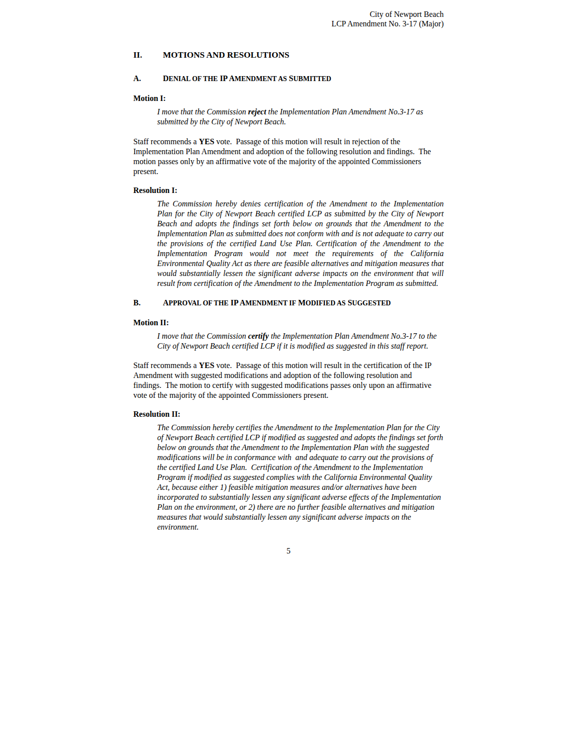City of Newport Beach
LCP Amendment No. 3-17 (Major)
II. MOTIONS AND RESOLUTIONS
A. DENIAL OF THE IP AMENDMENT AS SUBMITTED
Motion I:
I move that the Commission reject the Implementation Plan Amendment No.3-17 as submitted by the City of Newport Beach.
Staff recommends a YES vote. Passage of this motion will result in rejection of the Implementation Plan Amendment and adoption of the following resolution and findings. The motion passes only by an affirmative vote of the majority of the appointed Commissioners present.
Resolution I:
The Commission hereby denies certification of the Amendment to the Implementation Plan for the City of Newport Beach certified LCP as submitted by the City of Newport Beach and adopts the findings set forth below on grounds that the Amendment to the Implementation Plan as submitted does not conform with and is not adequate to carry out the provisions of the certified Land Use Plan. Certification of the Amendment to the Implementation Program would not meet the requirements of the California Environmental Quality Act as there are feasible alternatives and mitigation measures that would substantially lessen the significant adverse impacts on the environment that will result from certification of the Amendment to the Implementation Program as submitted.
B. APPROVAL OF THE IP AMENDMENT IF MODIFIED AS SUGGESTED
Motion II:
I move that the Commission certify the Implementation Plan Amendment No.3-17 to the City of Newport Beach certified LCP if it is modified as suggested in this staff report.
Staff recommends a YES vote. Passage of this motion will result in the certification of the IP Amendment with suggested modifications and adoption of the following resolution and findings. The motion to certify with suggested modifications passes only upon an affirmative vote of the majority of the appointed Commissioners present.
Resolution II:
The Commission hereby certifies the Amendment to the Implementation Plan for the City of Newport Beach certified LCP if modified as suggested and adopts the findings set forth below on grounds that the Amendment to the Implementation Plan with the suggested modifications will be in conformance with and adequate to carry out the provisions of the certified Land Use Plan. Certification of the Amendment to the Implementation Program if modified as suggested complies with the California Environmental Quality Act, because either 1) feasible mitigation measures and/or alternatives have been incorporated to substantially lessen any significant adverse effects of the Implementation Plan on the environment, or 2) there are no further feasible alternatives and mitigation measures that would substantially lessen any significant adverse impacts on the environment.
5